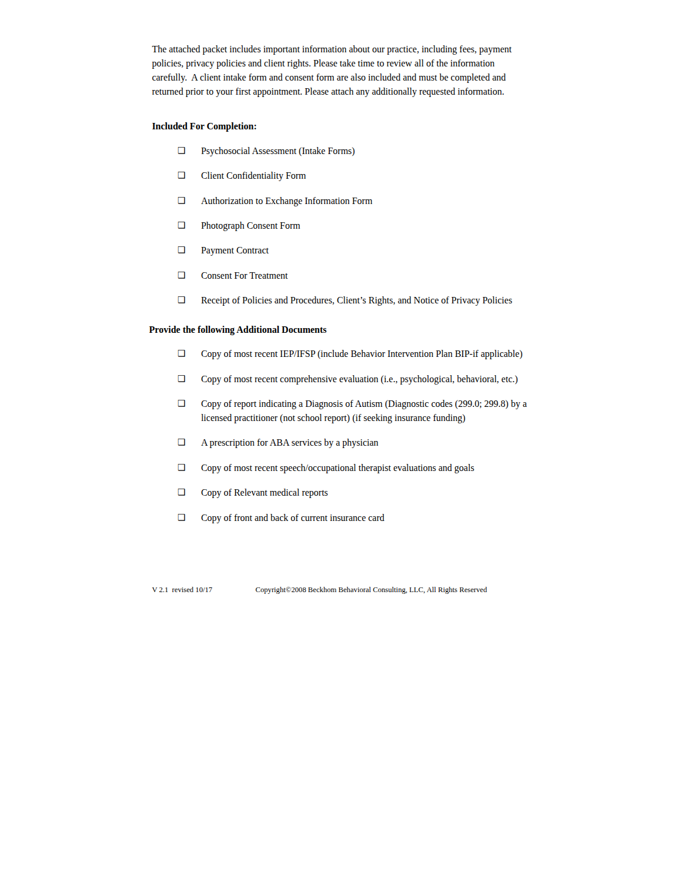The attached packet includes important information about our practice, including fees, payment policies, privacy policies and client rights. Please take time to review all of the information carefully. A client intake form and consent form are also included and must be completed and returned prior to your first appointment. Please attach any additionally requested information.
Included For Completion:
Psychosocial Assessment (Intake Forms)
Client Confidentiality Form
Authorization to Exchange Information Form
Photograph Consent Form
Payment Contract
Consent For Treatment
Receipt of Policies and Procedures, Client’s Rights, and Notice of Privacy Policies
Provide the following Additional Documents
Copy of most recent IEP/IFSP (include Behavior Intervention Plan BIP-if applicable)
Copy of most recent comprehensive evaluation (i.e., psychological, behavioral, etc.)
Copy of report indicating a Diagnosis of Autism (Diagnostic codes (299.0; 299.8) by a licensed practitioner (not school report) (if seeking insurance funding)
A prescription for ABA services by a physician
Copy of most recent speech/occupational therapist evaluations and goals
Copy of Relevant medical reports
Copy of front and back of current insurance card
V 2.1 revised 10/17
Copyright©2008 Beckhom Behavioral Consulting, LLC, All Rights Reserved